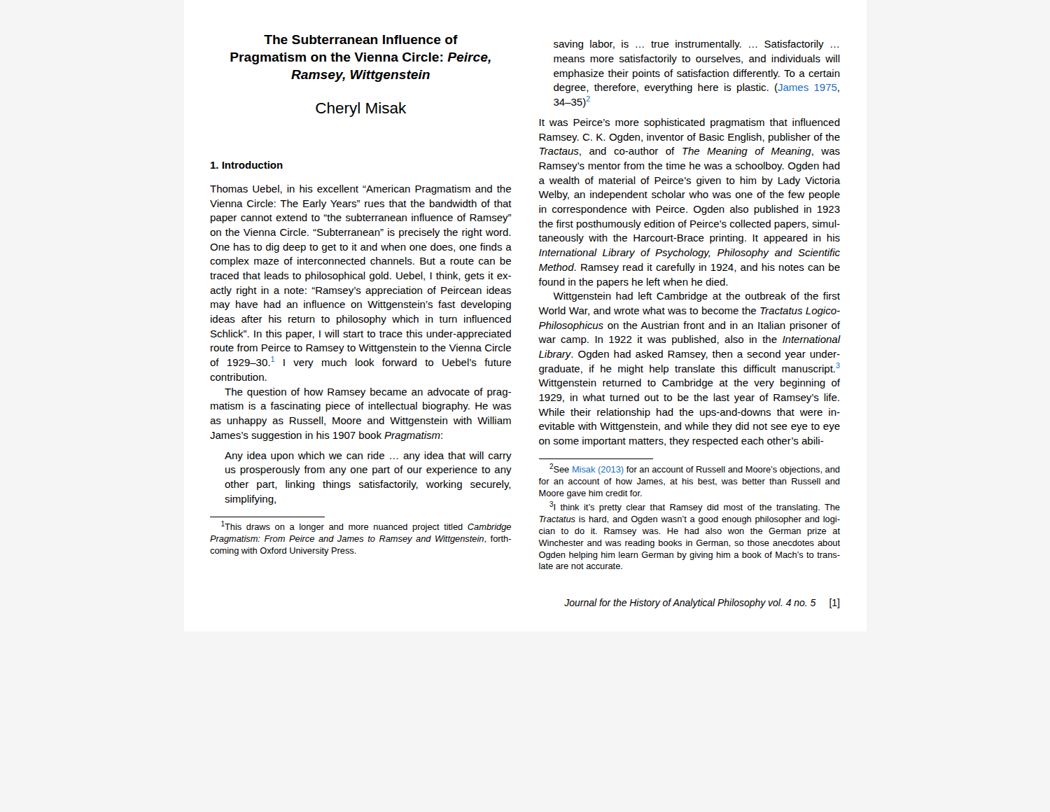The Subterranean Influence of
Pragmatism on the Vienna Circle: Peirce,
Ramsey, Wittgenstein
Cheryl Misak
1. Introduction
Thomas Uebel, in his excellent “American Pragmatism and the Vienna Circle: The Early Years” rues that the bandwidth of that paper cannot extend to “the subterranean influence of Ramsey” on the Vienna Circle. “Subterranean” is precisely the right word. One has to dig deep to get to it and when one does, one finds a complex maze of interconnected channels. But a route can be traced that leads to philosophical gold. Uebel, I think, gets it exactly right in a note: “Ramsey’s appreciation of Peircean ideas may have had an influence on Wittgenstein’s fast developing ideas after his return to philosophy which in turn influenced Schlick”. In this paper, I will start to trace this under-appreciated route from Peirce to Ramsey to Wittgenstein to the Vienna Circle of 1929–30.1 I very much look forward to Uebel’s future contribution.
The question of how Ramsey became an advocate of pragmatism is a fascinating piece of intellectual biography. He was as unhappy as Russell, Moore and Wittgenstein with William James’s suggestion in his 1907 book Pragmatism:
Any idea upon which we can ride … any idea that will carry us prosperously from any one part of our experience to any other part, linking things satisfactorily, working securely, simplifying,
1 This draws on a longer and more nuanced project titled Cambridge Pragmatism: From Peirce and James to Ramsey and Wittgenstein, forthcoming with Oxford University Press.
saving labor, is … true instrumentally. … Satisfactorily … means more satisfactorily to ourselves, and individuals will emphasize their points of satisfaction differently. To a certain degree, therefore, everything here is plastic. (James 1975, 34–35)2
It was Peirce’s more sophisticated pragmatism that influenced Ramsey. C. K. Ogden, inventor of Basic English, publisher of the Tractaus, and co-author of The Meaning of Meaning, was Ramsey’s mentor from the time he was a schoolboy. Ogden had a wealth of material of Peirce’s given to him by Lady Victoria Welby, an independent scholar who was one of the few people in correspondence with Peirce. Ogden also published in 1923 the first posthumously edition of Peirce’s collected papers, simultaneously with the Harcourt-Brace printing. It appeared in his International Library of Psychology, Philosophy and Scientific Method. Ramsey read it carefully in 1924, and his notes can be found in the papers he left when he died.
Wittgenstein had left Cambridge at the outbreak of the first World War, and wrote what was to become the Tractatus Logico-Philosophicus on the Austrian front and in an Italian prisoner of war camp. In 1922 it was published, also in the International Library. Ogden had asked Ramsey, then a second year undergraduate, if he might help translate this difficult manuscript.3 Wittgenstein returned to Cambridge at the very beginning of 1929, in what turned out to be the last year of Ramsey’s life. While their relationship had the ups-and-downs that were inevitable with Wittgenstein, and while they did not see eye to eye on some important matters, they respected each other’s abili-
2 See Misak (2013) for an account of Russell and Moore’s objections, and for an account of how James, at his best, was better than Russell and Moore gave him credit for.
3 I think it’s pretty clear that Ramsey did most of the translating. The Tractatus is hard, and Ogden wasn’t a good enough philosopher and logician to do it. Ramsey was. He had also won the German prize at Winchester and was reading books in German, so those anecdotes about Ogden helping him learn German by giving him a book of Mach’s to translate are not accurate.
Journal for the History of Analytical Philosophy vol. 4 no. 5 [1]